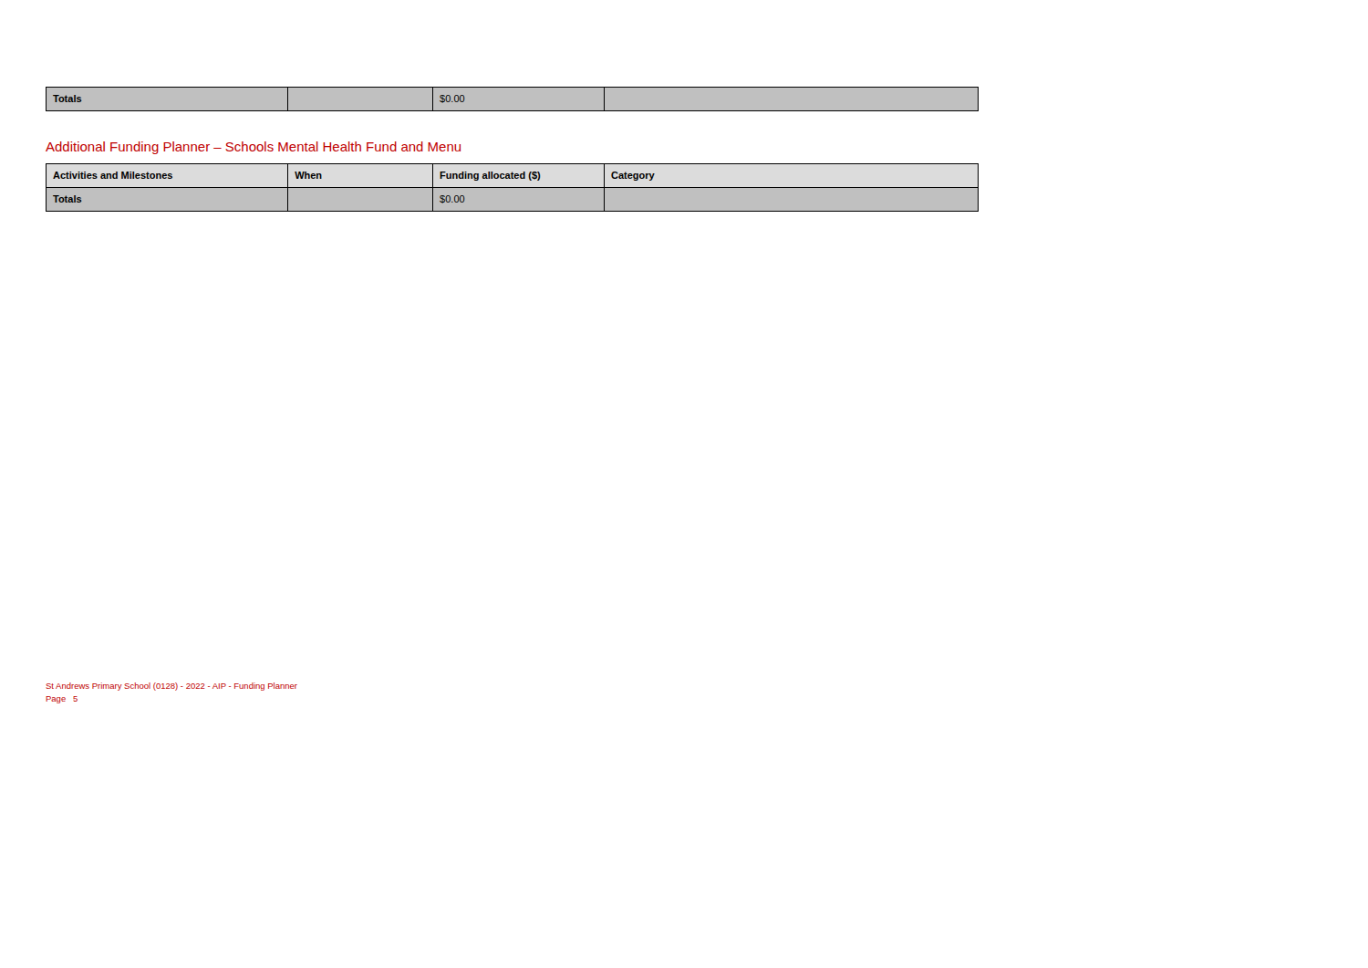| Totals | | $0.00 | |
Additional Funding Planner – Schools Mental Health Fund and Menu
| Activities and Milestones | When | Funding allocated ($) | Category |
| --- | --- | --- | --- |
| Totals | | $0.00 | |
St Andrews Primary School (0128) - 2022 - AIP - Funding Planner
Page 5